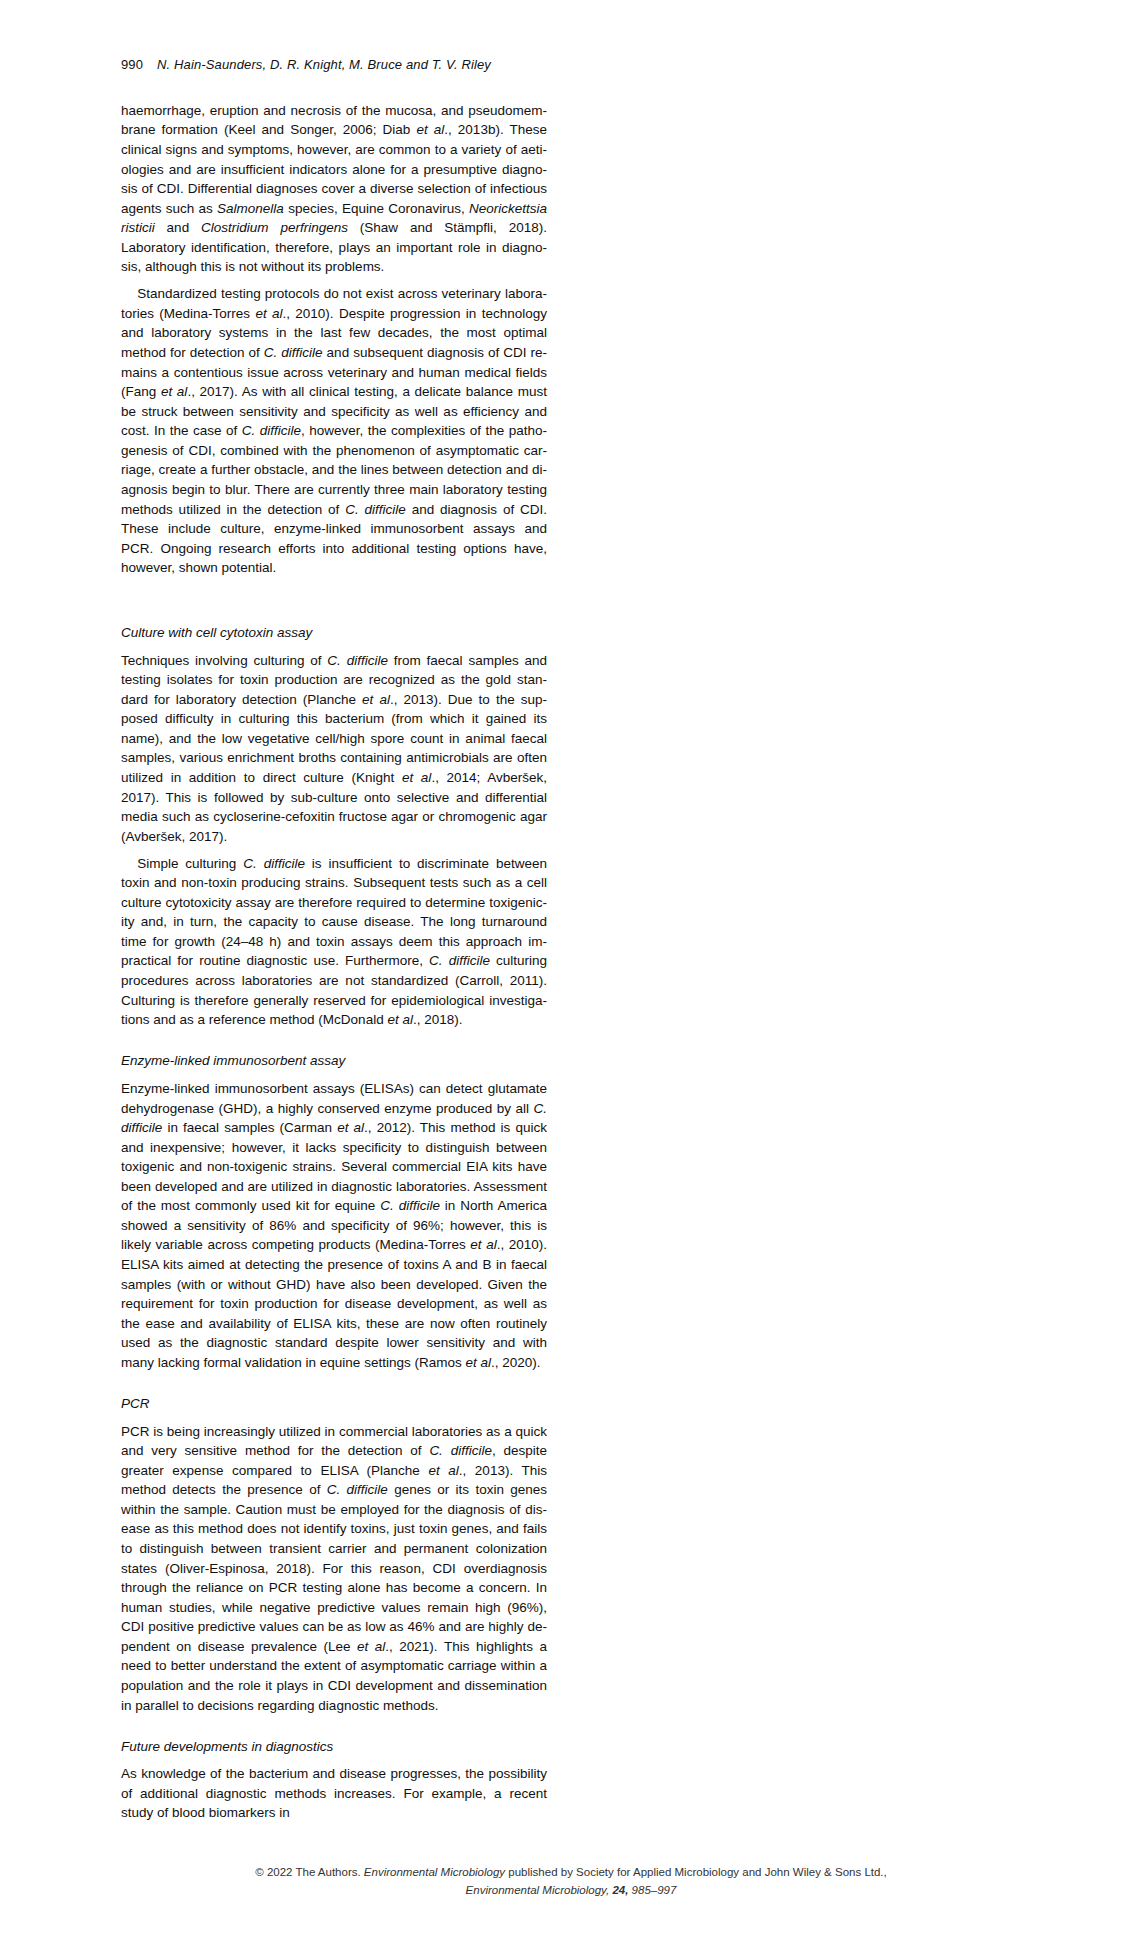990 N. Hain-Saunders, D. R. Knight, M. Bruce and T. V. Riley
haemorrhage, eruption and necrosis of the mucosa, and pseudomembrane formation (Keel and Songer, 2006; Diab et al., 2013b). These clinical signs and symptoms, however, are common to a variety of aetiologies and are insufficient indicators alone for a presumptive diagnosis of CDI. Differential diagnoses cover a diverse selection of infectious agents such as Salmonella species, Equine Coronavirus, Neorickettsia risticii and Clostridium perfringens (Shaw and Stämpfli, 2018). Laboratory identification, therefore, plays an important role in diagnosis, although this is not without its problems.
Standardized testing protocols do not exist across veterinary laboratories (Medina-Torres et al., 2010). Despite progression in technology and laboratory systems in the last few decades, the most optimal method for detection of C. difficile and subsequent diagnosis of CDI remains a contentious issue across veterinary and human medical fields (Fang et al., 2017). As with all clinical testing, a delicate balance must be struck between sensitivity and specificity as well as efficiency and cost. In the case of C. difficile, however, the complexities of the pathogenesis of CDI, combined with the phenomenon of asymptomatic carriage, create a further obstacle, and the lines between detection and diagnosis begin to blur. There are currently three main laboratory testing methods utilized in the detection of C. difficile and diagnosis of CDI. These include culture, enzyme-linked immunosorbent assays and PCR. Ongoing research efforts into additional testing options have, however, shown potential.
Culture with cell cytotoxin assay
Techniques involving culturing of C. difficile from faecal samples and testing isolates for toxin production are recognized as the gold standard for laboratory detection (Planche et al., 2013). Due to the supposed difficulty in culturing this bacterium (from which it gained its name), and the low vegetative cell/high spore count in animal faecal samples, various enrichment broths containing antimicrobials are often utilized in addition to direct culture (Knight et al., 2014; Avberšek, 2017). This is followed by sub-culture onto selective and differential media such as cycloserine-cefoxitin fructose agar or chromogenic agar (Avberšek, 2017).
Simple culturing C. difficile is insufficient to discriminate between toxin and non-toxin producing strains. Subsequent tests such as a cell culture cytotoxicity assay are therefore required to determine toxigenicity and, in turn, the capacity to cause disease. The long turnaround time for growth (24–48 h) and toxin assays deem this approach impractical for routine diagnostic use. Furthermore, C. difficile culturing procedures across laboratories are not standardized (Carroll, 2011). Culturing is therefore generally reserved for epidemiological investigations and as a reference method (McDonald et al., 2018).
Enzyme-linked immunosorbent assay
Enzyme-linked immunosorbent assays (ELISAs) can detect glutamate dehydrogenase (GHD), a highly conserved enzyme produced by all C. difficile in faecal samples (Carman et al., 2012). This method is quick and inexpensive; however, it lacks specificity to distinguish between toxigenic and non-toxigenic strains. Several commercial EIA kits have been developed and are utilized in diagnostic laboratories. Assessment of the most commonly used kit for equine C. difficile in North America showed a sensitivity of 86% and specificity of 96%; however, this is likely variable across competing products (Medina-Torres et al., 2010). ELISA kits aimed at detecting the presence of toxins A and B in faecal samples (with or without GHD) have also been developed. Given the requirement for toxin production for disease development, as well as the ease and availability of ELISA kits, these are now often routinely used as the diagnostic standard despite lower sensitivity and with many lacking formal validation in equine settings (Ramos et al., 2020).
PCR
PCR is being increasingly utilized in commercial laboratories as a quick and very sensitive method for the detection of C. difficile, despite greater expense compared to ELISA (Planche et al., 2013). This method detects the presence of C. difficile genes or its toxin genes within the sample. Caution must be employed for the diagnosis of disease as this method does not identify toxins, just toxin genes, and fails to distinguish between transient carrier and permanent colonization states (Oliver-Espinosa, 2018). For this reason, CDI overdiagnosis through the reliance on PCR testing alone has become a concern. In human studies, while negative predictive values remain high (96%), CDI positive predictive values can be as low as 46% and are highly dependent on disease prevalence (Lee et al., 2021). This highlights a need to better understand the extent of asymptomatic carriage within a population and the role it plays in CDI development and dissemination in parallel to decisions regarding diagnostic methods.
Future developments in diagnostics
As knowledge of the bacterium and disease progresses, the possibility of additional diagnostic methods increases. For example, a recent study of blood biomarkers in
© 2022 The Authors. Environmental Microbiology published by Society for Applied Microbiology and John Wiley & Sons Ltd.,
Environmental Microbiology, 24, 985–997